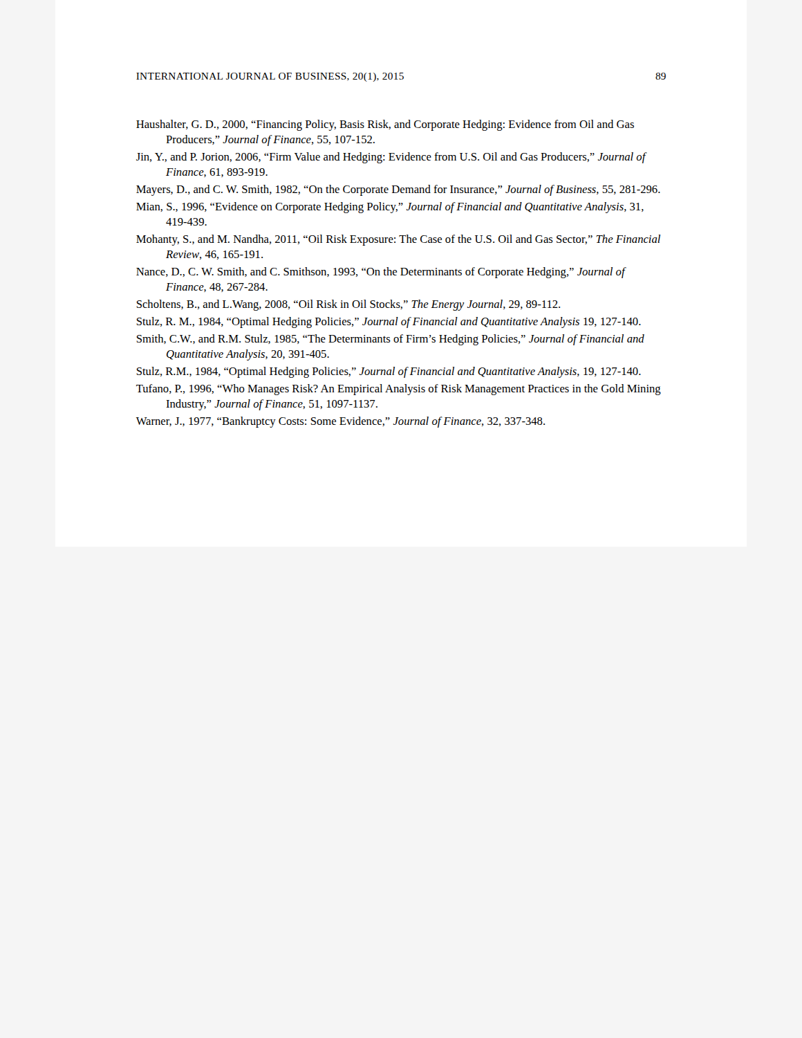INTERNATIONAL JOURNAL OF BUSINESS, 20(1), 2015 89
Haushalter, G. D., 2000, “Financing Policy, Basis Risk, and Corporate Hedging: Evidence from Oil and Gas Producers,” Journal of Finance, 55, 107-152.
Jin, Y., and P. Jorion, 2006, “Firm Value and Hedging: Evidence from U.S. Oil and Gas Producers,” Journal of Finance, 61, 893-919.
Mayers, D., and C. W. Smith, 1982, “On the Corporate Demand for Insurance,” Journal of Business, 55, 281-296.
Mian, S., 1996, “Evidence on Corporate Hedging Policy,” Journal of Financial and Quantitative Analysis, 31, 419-439.
Mohanty, S., and M. Nandha, 2011, “Oil Risk Exposure: The Case of the U.S. Oil and Gas Sector,” The Financial Review, 46, 165-191.
Nance, D., C. W. Smith, and C. Smithson, 1993, “On the Determinants of Corporate Hedging,” Journal of Finance, 48, 267-284.
Scholtens, B., and L.Wang, 2008, “Oil Risk in Oil Stocks,” The Energy Journal, 29, 89-112.
Stulz, R. M., 1984, “Optimal Hedging Policies,” Journal of Financial and Quantitative Analysis 19, 127-140.
Smith, C.W., and R.M. Stulz, 1985, “The Determinants of Firm’s Hedging Policies,” Journal of Financial and Quantitative Analysis, 20, 391-405.
Stulz, R.M., 1984, “Optimal Hedging Policies,” Journal of Financial and Quantitative Analysis, 19, 127-140.
Tufano, P., 1996, “Who Manages Risk? An Empirical Analysis of Risk Management Practices in the Gold Mining Industry,” Journal of Finance, 51, 1097-1137.
Warner, J., 1977, “Bankruptcy Costs: Some Evidence,” Journal of Finance, 32, 337-348.